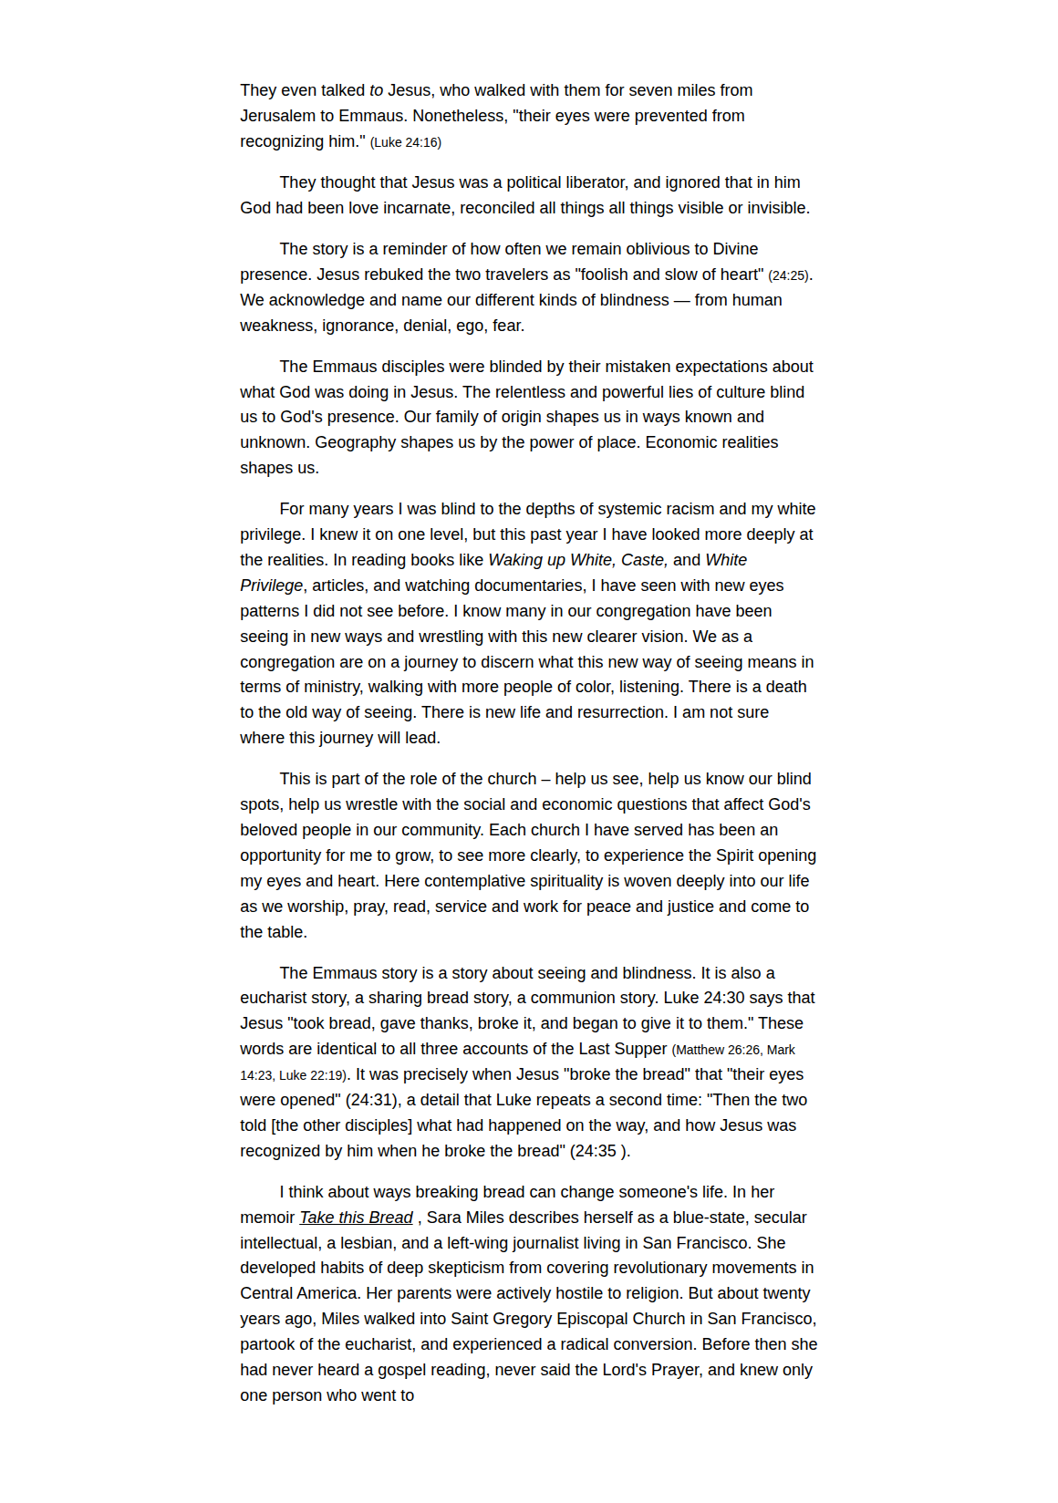They even talked to Jesus, who walked with them for seven miles from Jerusalem to Emmaus. Nonetheless, "their eyes were prevented from recognizing him." (Luke 24:16)
They thought that Jesus was a political liberator, and ignored that in him God had been love incarnate, reconciled all things all things visible or invisible.
The story is a reminder of how often we remain oblivious to Divine presence. Jesus rebuked the two travelers as "foolish and slow of heart" (24:25). We acknowledge and name our different kinds of blindness — from human weakness, ignorance, denial, ego, fear.
The Emmaus disciples were blinded by their mistaken expectations about what God was doing in Jesus. The relentless and powerful lies of culture blind us to God's presence. Our family of origin shapes us in ways known and unknown. Geography shapes us by the power of place. Economic realities shapes us.
For many years I was blind to the depths of systemic racism and my white privilege. I knew it on one level, but this past year I have looked more deeply at the realities. In reading books like Waking up White, Caste, and White Privilege, articles, and watching documentaries, I have seen with new eyes patterns I did not see before. I know many in our congregation have been seeing in new ways and wrestling with this new clearer vision. We as a congregation are on a journey to discern what this new way of seeing means in terms of ministry, walking with more people of color, listening. There is a death to the old way of seeing. There is new life and resurrection. I am not sure where this journey will lead.
This is part of the role of the church – help us see, help us know our blind spots, help us wrestle with the social and economic questions that affect God's beloved people in our community. Each church I have served has been an opportunity for me to grow, to see more clearly, to experience the Spirit opening my eyes and heart. Here contemplative spirituality is woven deeply into our life as we worship, pray, read, service and work for peace and justice and come to the table.
The Emmaus story is a story about seeing and blindness. It is also a eucharist story, a sharing bread story, a communion story. Luke 24:30 says that Jesus "took bread, gave thanks, broke it, and began to give it to them." These words are identical to all three accounts of the Last Supper (Matthew 26:26, Mark 14:23, Luke 22:19). It was precisely when Jesus "broke the bread" that "their eyes were opened" (24:31), a detail that Luke repeats a second time: "Then the two told [the other disciples] what had happened on the way, and how Jesus was recognized by him when he broke the bread" (24:35 ).
I think about ways breaking bread can change someone's life. In her memoir Take this Bread , Sara Miles describes herself as a blue-state, secular intellectual, a lesbian, and a left-wing journalist living in San Francisco. She developed habits of deep skepticism from covering revolutionary movements in Central America. Her parents were actively hostile to religion. But about twenty years ago, Miles walked into Saint Gregory Episcopal Church in San Francisco, partook of the eucharist, and experienced a radical conversion. Before then she had never heard a gospel reading, never said the Lord's Prayer, and knew only one person who went to